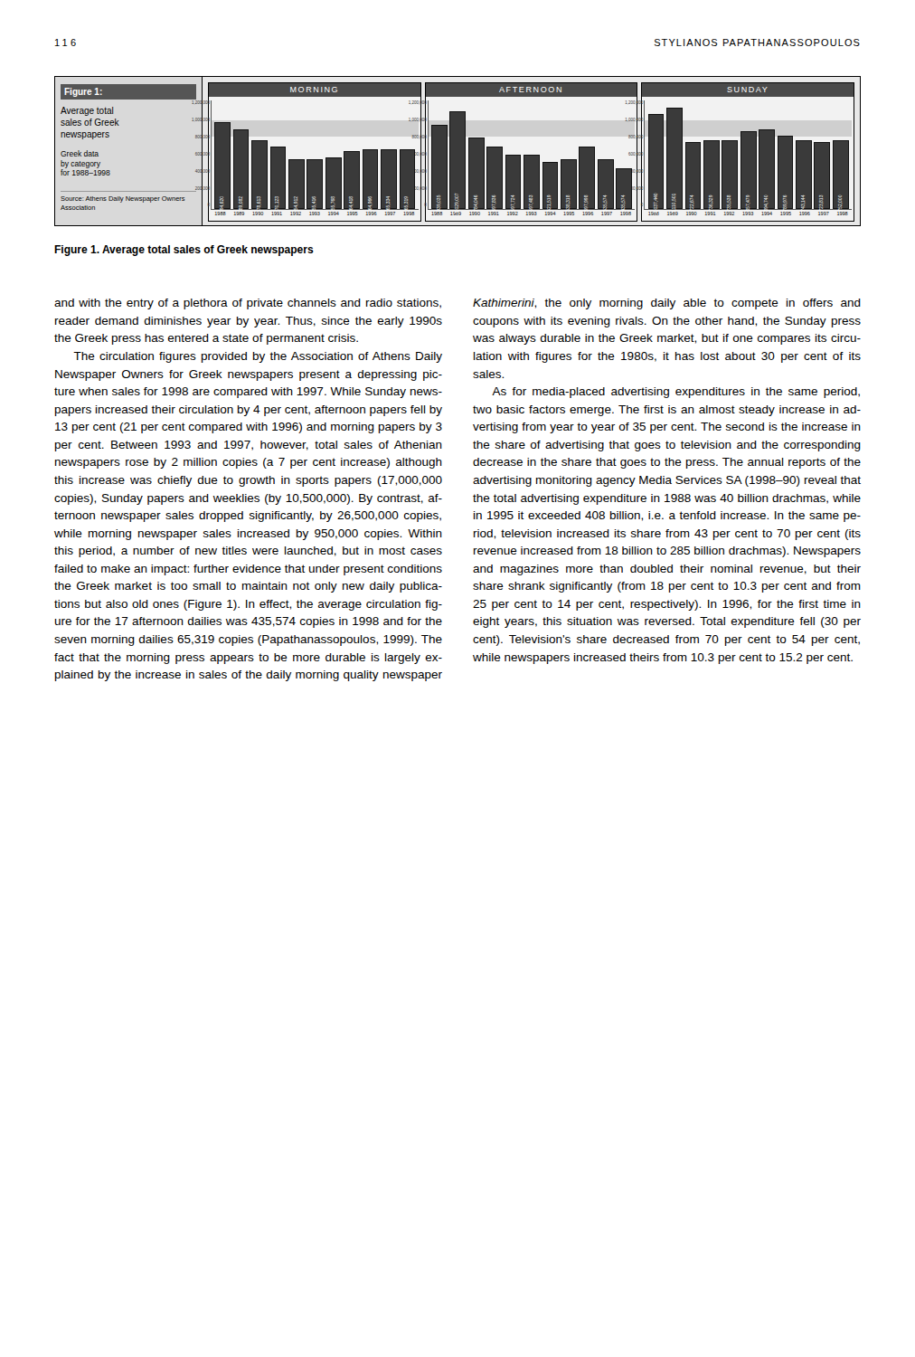116 STYLIANOS PAPATHANASSOPOULOS
Figure 1:
Average total
sales of Greek
newspapers
Greek data
by category
for 1988–1998
Source: Athens Daily Newspaper Owners Association
MORNING
1,200,000
1,000,000
800,000
600,000
400,000
200,000
0
94,620
89,082
78,613
70,123
54,912
55,416
55,768
64,418
64,966
65,334
65,319
19881989199019911992199319941995199619971998
AFTERNOON
1,200,000
1,000,000
800,000
600,000
400,000
200,000
0
939,035
1,029,007
784,046
697,836
597,724
597,483
521,519
538,318
697,998
535,574
435,574
19881989199019911992199319941995199619971998
SUNDAY
1,200,000
1,000,000
800,000
600,000
400,000
200,000
0
1,037,440
1,110,501
722,674
736,329
735,538
857,479
894,740
789,976
743,144
723,813
752,000
19881989199019911992199319941995199619971998
Figure 1. Average total sales of Greek newspapers
and with the entry of a plethora of private channels and radio stations, reader demand diminishes year by year. Thus, since the early 1990s the Greek press has entered a state of permanent crisis.
The circulation figures provided by the Association of Athens Daily Newspaper Owners for Greek newspapers present a depressing picture when sales for 1998 are compared with 1997. While Sunday newspapers increased their circulation by 4 per cent, afternoon papers fell by 13 per cent (21 per cent compared with 1996) and morning papers by 3 per cent. Between 1993 and 1997, however, total sales of Athenian newspapers rose by 2 million copies (a 7 per cent increase) although this increase was chiefly due to growth in sports papers (17,000,000 copies), Sunday papers and weeklies (by 10,500,000). By contrast, afternoon newspaper sales dropped significantly, by 26,500,000 copies, while morning newspaper sales increased by 950,000 copies. Within this period, a number of new titles were launched, but in most cases failed to make an impact: further evidence that under present conditions the Greek market is too small to maintain not only new daily publications but also old ones (Figure 1). In effect, the average circulation figure for the 17 afternoon dailies was 435,574 copies in 1998 and for the seven morning dailies 65,319 copies (Papathanassopoulos, 1999). The fact that the morning press appears to be more durable is largely explained by the increase in sales of the daily morning quality newspaper Kathimerini, the only morning daily able to compete in offers and coupons with its evening rivals. On the other hand, the Sunday press was always durable in the Greek market, but if one compares its circulation with figures for the 1980s, it has lost about 30 per cent of its sales.
As for media-placed advertising expenditures in the same period, two basic factors emerge. The first is an almost steady increase in advertising from year to year of 35 per cent. The second is the increase in the share of advertising that goes to television and the corresponding decrease in the share that goes to the press. The annual reports of the advertising monitoring agency Media Services SA (1998–90) reveal that the total advertising expenditure in 1988 was 40 billion drachmas, while in 1995 it exceeded 408 billion, i.e. a tenfold increase. In the same period, television increased its share from 43 per cent to 70 per cent (its revenue increased from 18 billion to 285 billion drachmas). Newspapers and magazines more than doubled their nominal revenue, but their share shrank significantly (from 18 per cent to 10.3 per cent and from 25 per cent to 14 per cent, respectively). In 1996, for the first time in eight years, this situation was reversed. Total expenditure fell (30 per cent). Television's share decreased from 70 per cent to 54 per cent, while newspapers increased theirs from 10.3 per cent to 15.2 per cent.